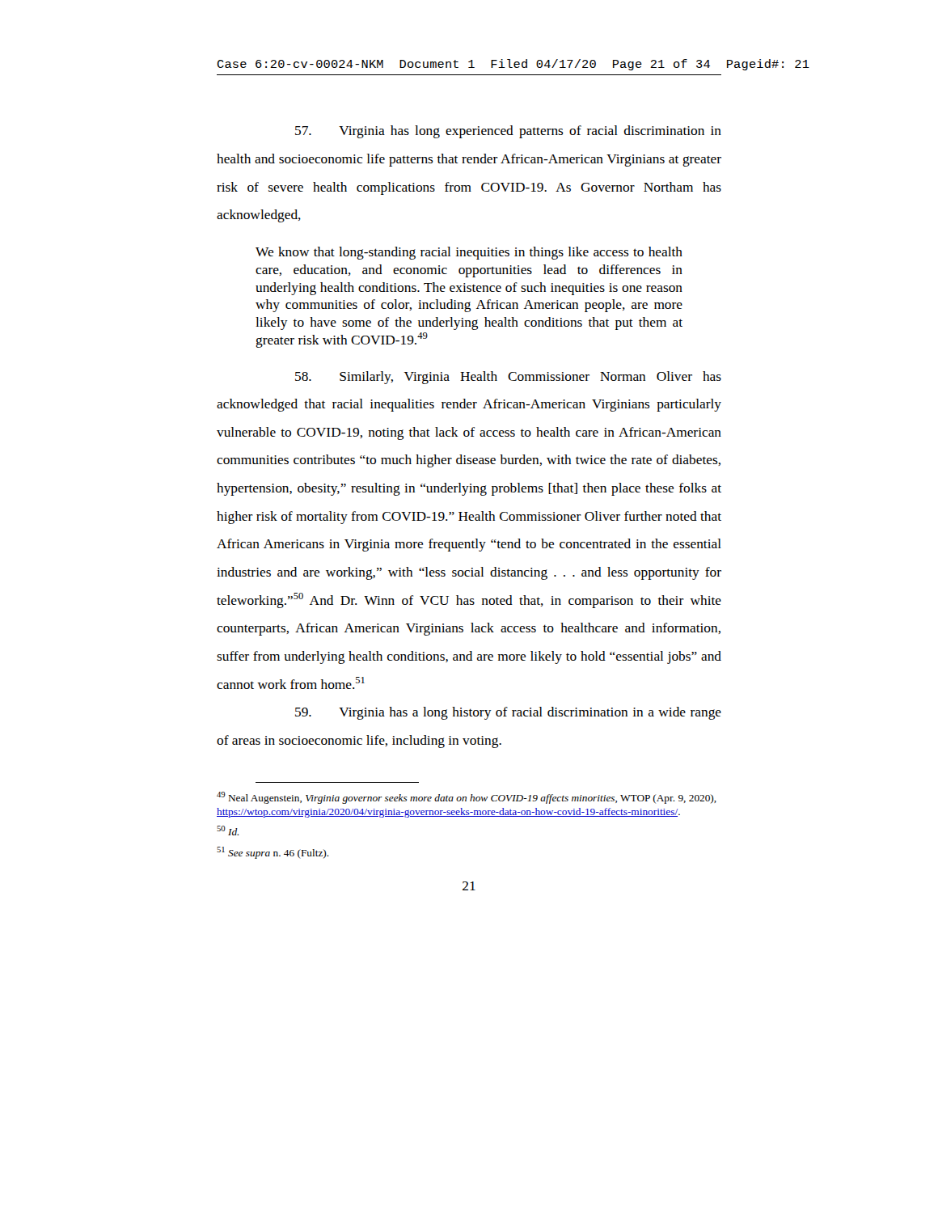Case 6:20-cv-00024-NKM Document 1 Filed 04/17/20 Page 21 of 34 Pageid#: 21
57. Virginia has long experienced patterns of racial discrimination in health and socioeconomic life patterns that render African-American Virginians at greater risk of severe health complications from COVID-19. As Governor Northam has acknowledged,
We know that long-standing racial inequities in things like access to health care, education, and economic opportunities lead to differences in underlying health conditions. The existence of such inequities is one reason why communities of color, including African American people, are more likely to have some of the underlying health conditions that put them at greater risk with COVID-19.49
58. Similarly, Virginia Health Commissioner Norman Oliver has acknowledged that racial inequalities render African-American Virginians particularly vulnerable to COVID-19, noting that lack of access to health care in African-American communities contributes “to much higher disease burden, with twice the rate of diabetes, hypertension, obesity,” resulting in “underlying problems [that] then place these folks at higher risk of mortality from COVID-19.” Health Commissioner Oliver further noted that African Americans in Virginia more frequently “tend to be concentrated in the essential industries and are working,” with “less social distancing . . . and less opportunity for teleworking.”50 And Dr. Winn of VCU has noted that, in comparison to their white counterparts, African American Virginians lack access to healthcare and information, suffer from underlying health conditions, and are more likely to hold “essential jobs” and cannot work from home.51
59. Virginia has a long history of racial discrimination in a wide range of areas in socioeconomic life, including in voting.
49 Neal Augenstein, Virginia governor seeks more data on how COVID-19 affects minorities, WTOP (Apr. 9, 2020), https://wtop.com/virginia/2020/04/virginia-governor-seeks-more-data-on-how-covid-19-affects-minorities/.
50 Id.
51 See supra n. 46 (Fultz).
21